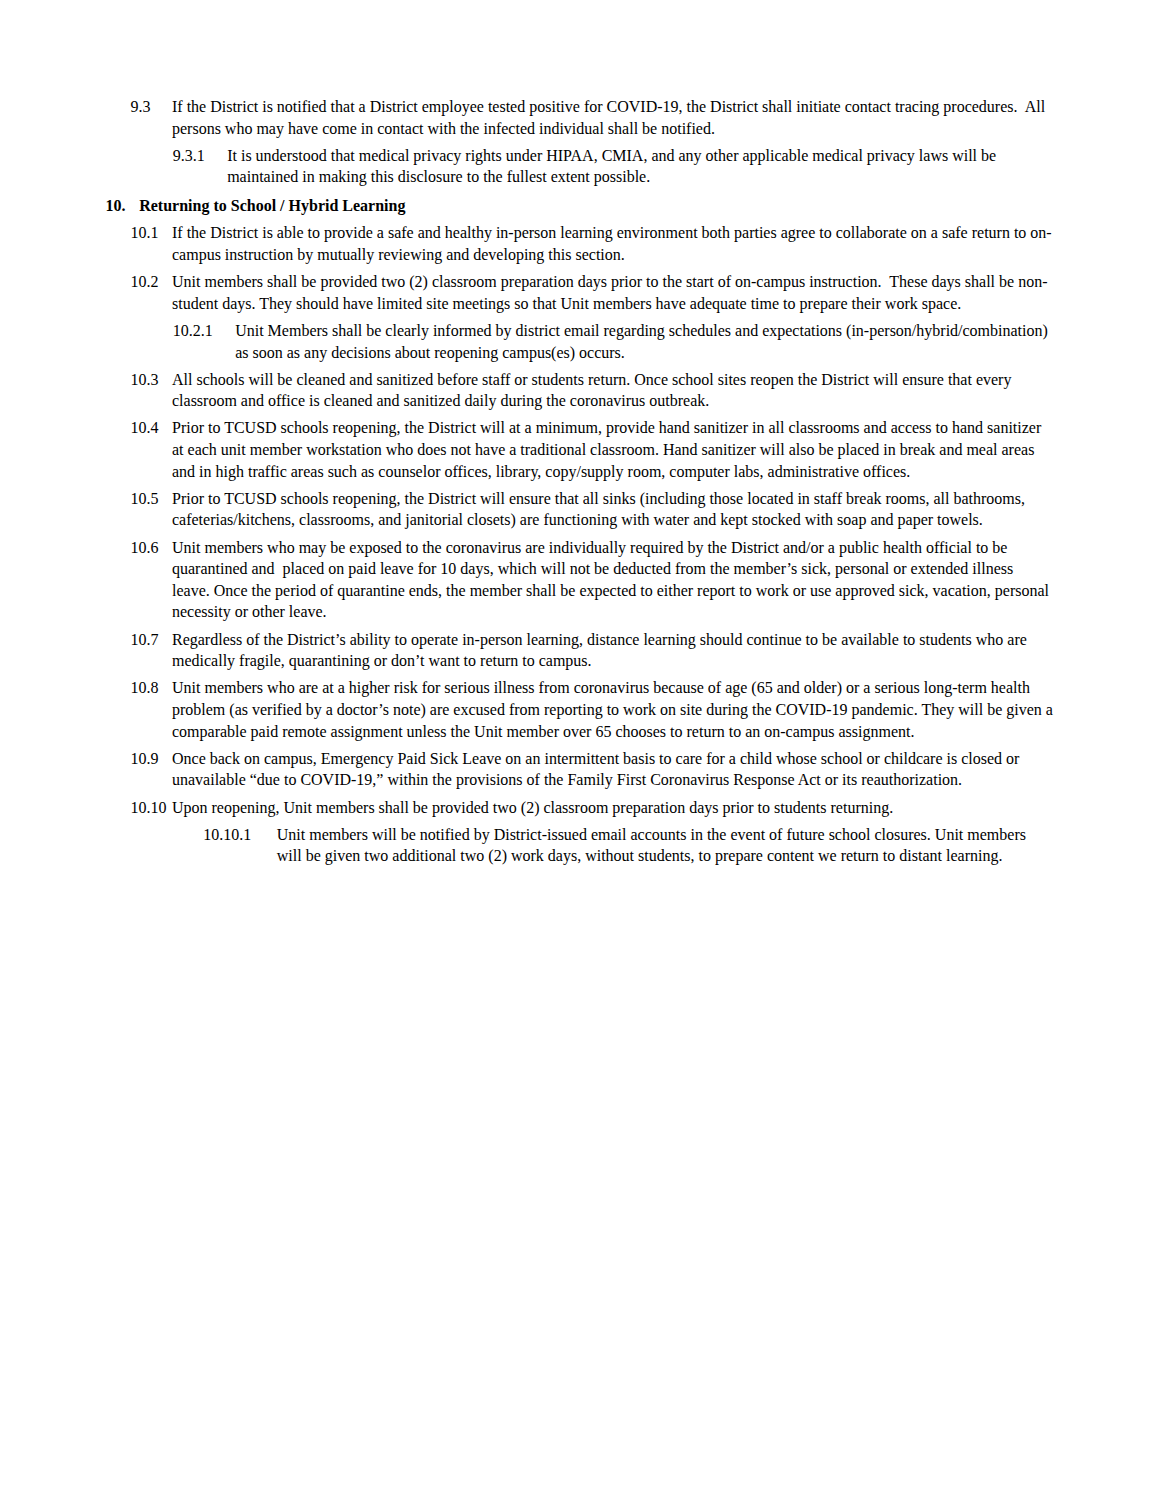9.3 If the District is notified that a District employee tested positive for COVID-19, the District shall initiate contact tracing procedures. All persons who may have come in contact with the infected individual shall be notified.
9.3.1 It is understood that medical privacy rights under HIPAA, CMIA, and any other applicable medical privacy laws will be maintained in making this disclosure to the fullest extent possible.
10. Returning to School / Hybrid Learning
10.1 If the District is able to provide a safe and healthy in-person learning environment both parties agree to collaborate on a safe return to on-campus instruction by mutually reviewing and developing this section.
10.2 Unit members shall be provided two (2) classroom preparation days prior to the start of on-campus instruction. These days shall be non-student days. They should have limited site meetings so that Unit members have adequate time to prepare their work space.
10.2.1 Unit Members shall be clearly informed by district email regarding schedules and expectations (in-person/hybrid/combination) as soon as any decisions about reopening campus(es) occurs.
10.3 All schools will be cleaned and sanitized before staff or students return. Once school sites reopen the District will ensure that every classroom and office is cleaned and sanitized daily during the coronavirus outbreak.
10.4 Prior to TCUSD schools reopening, the District will at a minimum, provide hand sanitizer in all classrooms and access to hand sanitizer at each unit member workstation who does not have a traditional classroom. Hand sanitizer will also be placed in break and meal areas and in high traffic areas such as counselor offices, library, copy/supply room, computer labs, administrative offices.
10.5 Prior to TCUSD schools reopening, the District will ensure that all sinks (including those located in staff break rooms, all bathrooms, cafeterias/kitchens, classrooms, and janitorial closets) are functioning with water and kept stocked with soap and paper towels.
10.6 Unit members who may be exposed to the coronavirus are individually required by the District and/or a public health official to be quarantined and placed on paid leave for 10 days, which will not be deducted from the member’s sick, personal or extended illness leave. Once the period of quarantine ends, the member shall be expected to either report to work or use approved sick, vacation, personal necessity or other leave.
10.7 Regardless of the District’s ability to operate in-person learning, distance learning should continue to be available to students who are medically fragile, quarantining or don’t want to return to campus.
10.8 Unit members who are at a higher risk for serious illness from coronavirus because of age (65 and older) or a serious long-term health problem (as verified by a doctor’s note) are excused from reporting to work on site during the COVID-19 pandemic. They will be given a comparable paid remote assignment unless the Unit member over 65 chooses to return to an on-campus assignment.
10.9 Once back on campus, Emergency Paid Sick Leave on an intermittent basis to care for a child whose school or childcare is closed or unavailable “due to COVID-19,” within the provisions of the Family First Coronavirus Response Act or its reauthorization.
10.10 Upon reopening, Unit members shall be provided two (2) classroom preparation days prior to students returning.
10.10.1 Unit members will be notified by District-issued email accounts in the event of future school closures. Unit members will be given two additional two (2) work days, without students, to prepare content we return to distant learning.